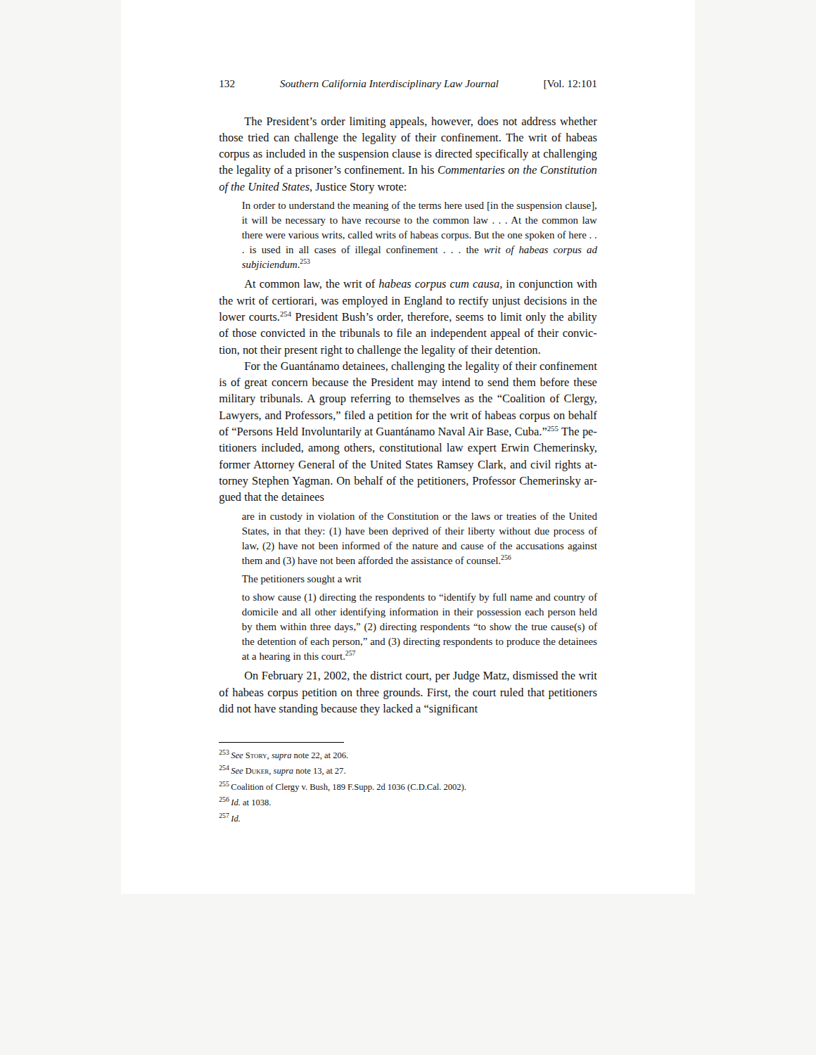132 Southern California Interdisciplinary Law Journal [Vol. 12:101
The President’s order limiting appeals, however, does not address whether those tried can challenge the legality of their confinement. The writ of habeas corpus as included in the suspension clause is directed specifically at challenging the legality of a prisoner’s confinement. In his Commentaries on the Constitution of the United States, Justice Story wrote:
In order to understand the meaning of the terms here used [in the suspension clause], it will be necessary to have recourse to the common law . . . At the common law there were various writs, called writs of habeas corpus. But the one spoken of here . . . is used in all cases of illegal confinement . . . the writ of habeas corpus ad subjiciendum.253
At common law, the writ of habeas corpus cum causa, in conjunction with the writ of certiorari, was employed in England to rectify unjust decisions in the lower courts.254 President Bush’s order, therefore, seems to limit only the ability of those convicted in the tribunals to file an independent appeal of their conviction, not their present right to challenge the legality of their detention.
For the Guantánamo detainees, challenging the legality of their confinement is of great concern because the President may intend to send them before these military tribunals. A group referring to themselves as the “Coalition of Clergy, Lawyers, and Professors,” filed a petition for the writ of habeas corpus on behalf of “Persons Held Involuntarily at Guantánamo Naval Air Base, Cuba.”255 The petitioners included, among others, constitutional law expert Erwin Chemerinsky, former Attorney General of the United States Ramsey Clark, and civil rights attorney Stephen Yagman. On behalf of the petitioners, Professor Chemerinsky argued that the detainees
are in custody in violation of the Constitution or the laws or treaties of the United States, in that they: (1) have been deprived of their liberty without due process of law, (2) have not been informed of the nature and cause of the accusations against them and (3) have not been afforded the assistance of counsel.256
The petitioners sought a writ
to show cause (1) directing the respondents to “identify by full name and country of domicile and all other identifying information in their possession each person held by them within three days,” (2) directing respondents “to show the true cause(s) of the detention of each person,” and (3) directing respondents to produce the detainees at a hearing in this court.257
On February 21, 2002, the district court, per Judge Matz, dismissed the writ of habeas corpus petition on three grounds. First, the court ruled that petitioners did not have standing because they lacked a “significant
253 See Story, supra note 22, at 206.
254 See Duker, supra note 13, at 27.
255 Coalition of Clergy v. Bush, 189 F.Supp. 2d 1036 (C.D.Cal. 2002).
256 Id. at 1038.
257 Id.